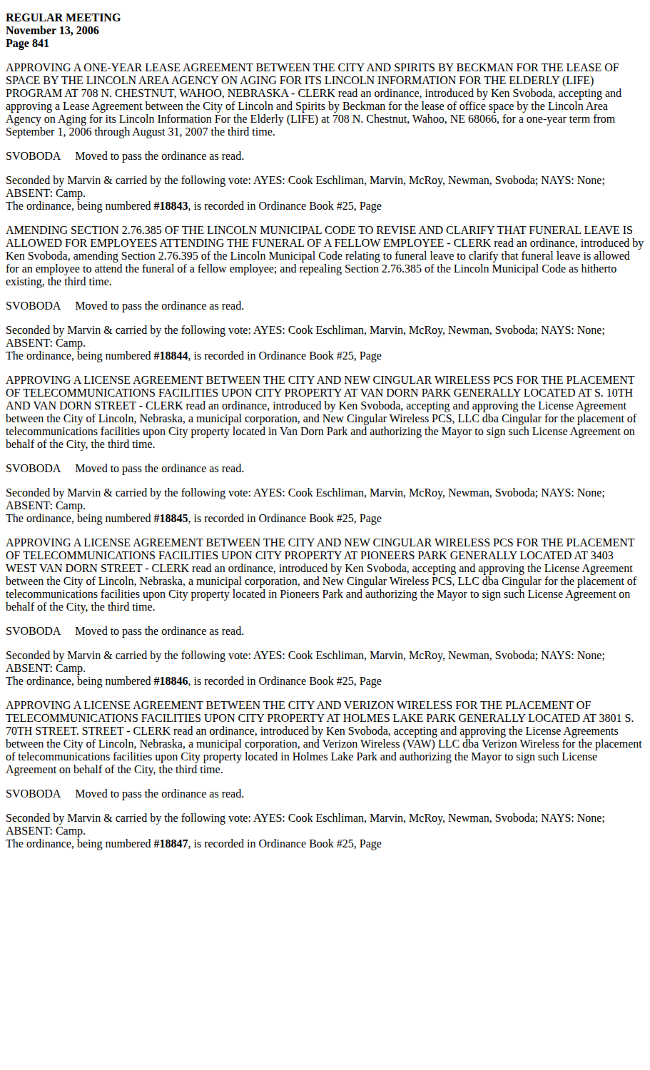REGULAR MEETING
November 13, 2006
Page 841
APPROVING A ONE-YEAR LEASE AGREEMENT BETWEEN THE CITY AND SPIRITS BY BECKMAN FOR THE LEASE OF SPACE BY THE LINCOLN AREA AGENCY ON AGING FOR ITS LINCOLN INFORMATION FOR THE ELDERLY (LIFE) PROGRAM AT 708 N. CHESTNUT, WAHOO, NEBRASKA - CLERK read an ordinance, introduced by Ken Svoboda, accepting and approving a Lease Agreement between the City of Lincoln and Spirits by Beckman for the lease of office space by the Lincoln Area Agency on Aging for its Lincoln Information For the Elderly (LIFE) at 708 N. Chestnut, Wahoo, NE 68066, for a one-year term from September 1, 2006 through August 31, 2007 the third time.
SVOBODA Moved to pass the ordinance as read.
Seconded by Marvin & carried by the following vote: AYES: Cook Eschliman, Marvin, McRoy, Newman, Svoboda; NAYS: None; ABSENT: Camp.
The ordinance, being numbered #18843, is recorded in Ordinance Book #25, Page
AMENDING SECTION 2.76.385 OF THE LINCOLN MUNICIPAL CODE TO REVISE AND CLARIFY THAT FUNERAL LEAVE IS ALLOWED FOR EMPLOYEES ATTENDING THE FUNERAL OF A FELLOW EMPLOYEE - CLERK read an ordinance, introduced by Ken Svoboda, amending Section 2.76.395 of the Lincoln Municipal Code relating to funeral leave to clarify that funeral leave is allowed for an employee to attend the funeral of a fellow employee; and repealing Section 2.76.385 of the Lincoln Municipal Code as hitherto existing, the third time.
SVOBODA Moved to pass the ordinance as read.
Seconded by Marvin & carried by the following vote: AYES: Cook Eschliman, Marvin, McRoy, Newman, Svoboda; NAYS: None; ABSENT: Camp.
The ordinance, being numbered #18844, is recorded in Ordinance Book #25, Page
APPROVING A LICENSE AGREEMENT BETWEEN THE CITY AND NEW CINGULAR WIRELESS PCS FOR THE PLACEMENT OF TELECOMMUNICATIONS FACILITIES UPON CITY PROPERTY AT VAN DORN PARK GENERALLY LOCATED AT S. 10TH AND VAN DORN STREET - CLERK read an ordinance, introduced by Ken Svoboda, accepting and approving the License Agreement between the City of Lincoln, Nebraska, a municipal corporation, and New Cingular Wireless PCS, LLC dba Cingular for the placement of telecommunications facilities upon City property located in Van Dorn Park and authorizing the Mayor to sign such License Agreement on behalf of the City, the third time.
SVOBODA Moved to pass the ordinance as read.
Seconded by Marvin & carried by the following vote: AYES: Cook Eschliman, Marvin, McRoy, Newman, Svoboda; NAYS: None; ABSENT: Camp.
The ordinance, being numbered #18845, is recorded in Ordinance Book #25, Page
APPROVING A LICENSE AGREEMENT BETWEEN THE CITY AND NEW CINGULAR WIRELESS PCS FOR THE PLACEMENT OF TELECOMMUNICATIONS FACILITIES UPON CITY PROPERTY AT PIONEERS PARK GENERALLY LOCATED AT 3403 WEST VAN DORN STREET - CLERK read an ordinance, introduced by Ken Svoboda, accepting and approving the License Agreement between the City of Lincoln, Nebraska, a municipal corporation, and New Cingular Wireless PCS, LLC dba Cingular for the placement of telecommunications facilities upon City property located in Pioneers Park and authorizing the Mayor to sign such License Agreement on behalf of the City, the third time.
SVOBODA Moved to pass the ordinance as read.
Seconded by Marvin & carried by the following vote: AYES: Cook Eschliman, Marvin, McRoy, Newman, Svoboda; NAYS: None; ABSENT: Camp.
The ordinance, being numbered #18846, is recorded in Ordinance Book #25, Page
APPROVING A LICENSE AGREEMENT BETWEEN THE CITY AND VERIZON WIRELESS FOR THE PLACEMENT OF TELECOMMUNICATIONS FACILITIES UPON CITY PROPERTY AT HOLMES LAKE PARK GENERALLY LOCATED AT 3801 S. 70TH STREET. STREET - CLERK read an ordinance, introduced by Ken Svoboda, accepting and approving the License Agreements between the City of Lincoln, Nebraska, a municipal corporation, and Verizon Wireless (VAW) LLC dba Verizon Wireless for the placement of telecommunications facilities upon City property located in Holmes Lake Park and authorizing the Mayor to sign such License Agreement on behalf of the City, the third time.
SVOBODA Moved to pass the ordinance as read.
Seconded by Marvin & carried by the following vote: AYES: Cook Eschliman, Marvin, McRoy, Newman, Svoboda; NAYS: None; ABSENT: Camp.
The ordinance, being numbered #18847, is recorded in Ordinance Book #25, Page